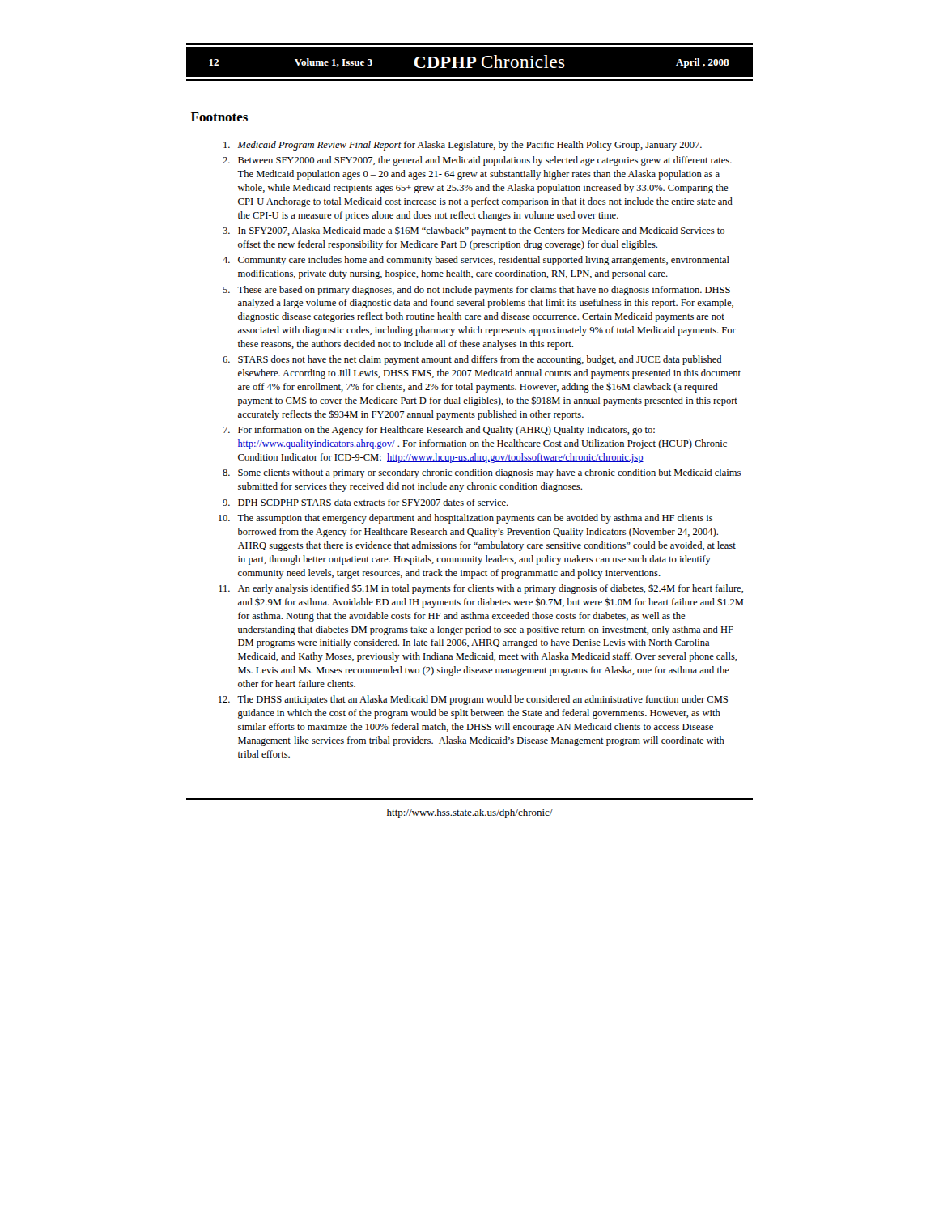12
Volume 1, Issue 3
CDPHP Chronicles
April , 2008
Footnotes
Medicaid Program Review Final Report for Alaska Legislature, by the Pacific Health Policy Group, January 2007.
Between SFY2000 and SFY2007, the general and Medicaid populations by selected age categories grew at different rates. The Medicaid population ages 0 – 20 and ages 21- 64 grew at substantially higher rates than the Alaska population as a whole, while Medicaid recipients ages 65+ grew at 25.3% and the Alaska population increased by 33.0%. Comparing the CPI-U Anchorage to total Medicaid cost increase is not a perfect comparison in that it does not include the entire state and the CPI-U is a measure of prices alone and does not reflect changes in volume used over time.
In SFY2007, Alaska Medicaid made a $16M “clawback” payment to the Centers for Medicare and Medicaid Services to offset the new federal responsibility for Medicare Part D (prescription drug coverage) for dual eligibles.
Community care includes home and community based services, residential supported living arrangements, environmental modifications, private duty nursing, hospice, home health, care coordination, RN, LPN, and personal care.
These are based on primary diagnoses, and do not include payments for claims that have no diagnosis information. DHSS analyzed a large volume of diagnostic data and found several problems that limit its usefulness in this report. For example, diagnostic disease categories reflect both routine health care and disease occurrence. Certain Medicaid payments are not associated with diagnostic codes, including pharmacy which represents approximately 9% of total Medicaid payments. For these reasons, the authors decided not to include all of these analyses in this report.
STARS does not have the net claim payment amount and differs from the accounting, budget, and JUCE data published elsewhere. According to Jill Lewis, DHSS FMS, the 2007 Medicaid annual counts and payments presented in this document are off 4% for enrollment, 7% for clients, and 2% for total payments. However, adding the $16M clawback (a required payment to CMS to cover the Medicare Part D for dual eligibles), to the $918M in annual payments presented in this report accurately reflects the $934M in FY2007 annual payments published in other reports.
For information on the Agency for Healthcare Research and Quality (AHRQ) Quality Indicators, go to: http://www.qualityindicators.ahrq.gov/ . For information on the Healthcare Cost and Utilization Project (HCUP) Chronic Condition Indicator for ICD-9-CM: http://www.hcup-us.ahrq.gov/toolssoftware/chronic/chronic.jsp
Some clients without a primary or secondary chronic condition diagnosis may have a chronic condition but Medicaid claims submitted for services they received did not include any chronic condition diagnoses.
DPH SCDPHP STARS data extracts for SFY2007 dates of service.
The assumption that emergency department and hospitalization payments can be avoided by asthma and HF clients is borrowed from the Agency for Healthcare Research and Quality’s Prevention Quality Indicators (November 24, 2004). AHRQ suggests that there is evidence that admissions for “ambulatory care sensitive conditions” could be avoided, at least in part, through better outpatient care. Hospitals, community leaders, and policy makers can use such data to identify community need levels, target resources, and track the impact of programmatic and policy interventions.
An early analysis identified $5.1M in total payments for clients with a primary diagnosis of diabetes, $2.4M for heart failure, and $2.9M for asthma. Avoidable ED and IH payments for diabetes were $0.7M, but were $1.0M for heart failure and $1.2M for asthma. Noting that the avoidable costs for HF and asthma exceeded those costs for diabetes, as well as the understanding that diabetes DM programs take a longer period to see a positive return-on-investment, only asthma and HF DM programs were initially considered. In late fall 2006, AHRQ arranged to have Denise Levis with North Carolina Medicaid, and Kathy Moses, previously with Indiana Medicaid, meet with Alaska Medicaid staff. Over several phone calls, Ms. Levis and Ms. Moses recommended two (2) single disease management programs for Alaska, one for asthma and the other for heart failure clients.
The DHSS anticipates that an Alaska Medicaid DM program would be considered an administrative function under CMS guidance in which the cost of the program would be split between the State and federal governments. However, as with similar efforts to maximize the 100% federal match, the DHSS will encourage AN Medicaid clients to access Disease Management-like services from tribal providers. Alaska Medicaid’s Disease Management program will coordinate with tribal efforts.
http://www.hss.state.ak.us/dph/chronic/